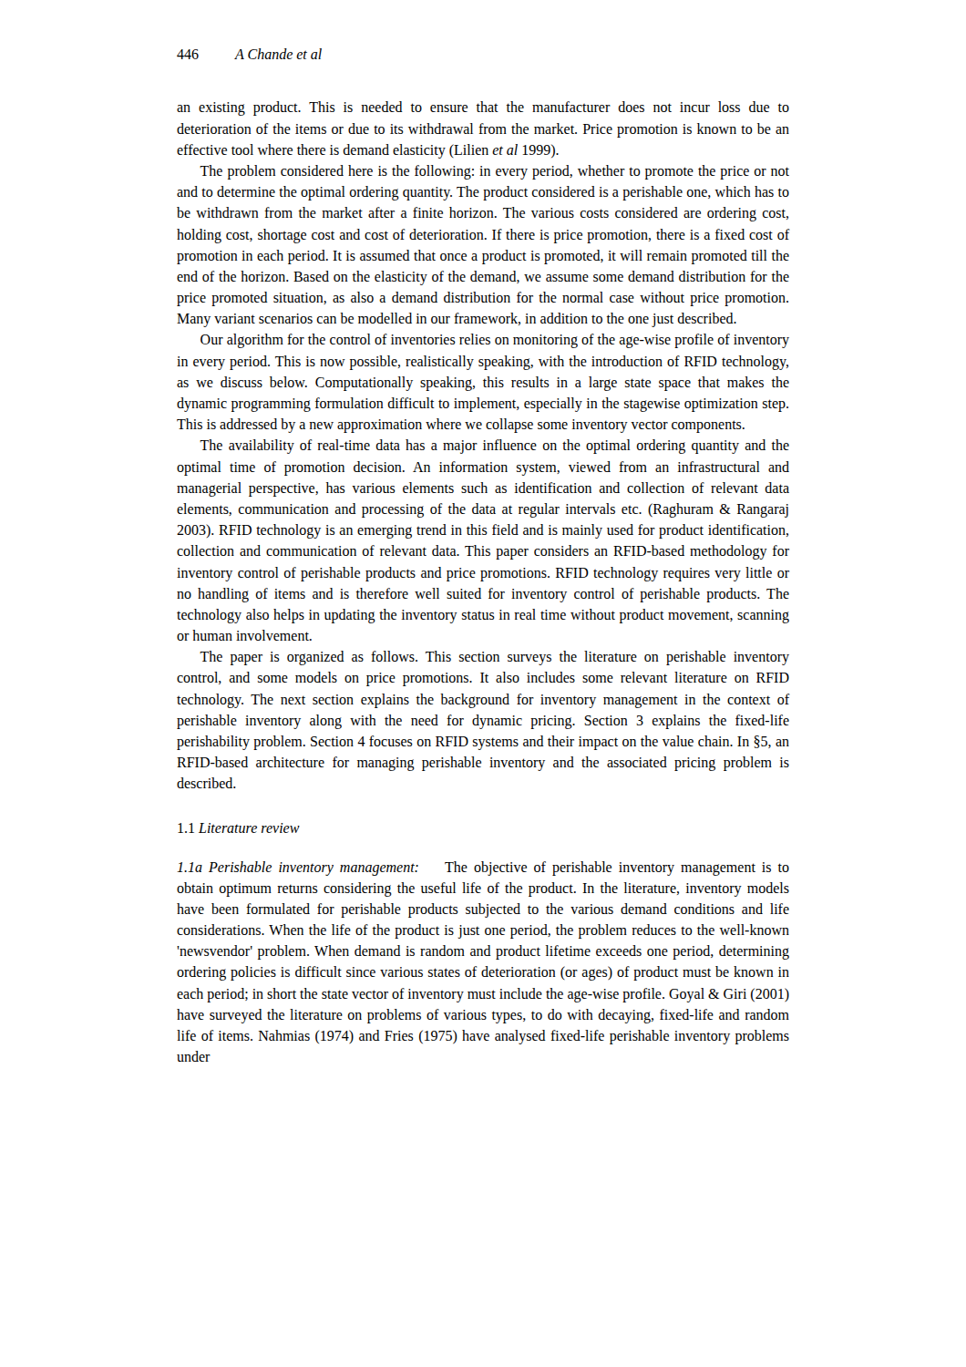446 A Chande et al
an existing product. This is needed to ensure that the manufacturer does not incur loss due to deterioration of the items or due to its withdrawal from the market. Price promotion is known to be an effective tool where there is demand elasticity (Lilien et al 1999).
The problem considered here is the following: in every period, whether to promote the price or not and to determine the optimal ordering quantity. The product considered is a perishable one, which has to be withdrawn from the market after a finite horizon. The various costs considered are ordering cost, holding cost, shortage cost and cost of deterioration. If there is price promotion, there is a fixed cost of promotion in each period. It is assumed that once a product is promoted, it will remain promoted till the end of the horizon. Based on the elasticity of the demand, we assume some demand distribution for the price promoted situation, as also a demand distribution for the normal case without price promotion. Many variant scenarios can be modelled in our framework, in addition to the one just described.
Our algorithm for the control of inventories relies on monitoring of the age-wise profile of inventory in every period. This is now possible, realistically speaking, with the introduction of RFID technology, as we discuss below. Computationally speaking, this results in a large state space that makes the dynamic programming formulation difficult to implement, especially in the stagewise optimization step. This is addressed by a new approximation where we collapse some inventory vector components.
The availability of real-time data has a major influence on the optimal ordering quantity and the optimal time of promotion decision. An information system, viewed from an infrastructural and managerial perspective, has various elements such as identification and collection of relevant data elements, communication and processing of the data at regular intervals etc. (Raghuram & Rangaraj 2003). RFID technology is an emerging trend in this field and is mainly used for product identification, collection and communication of relevant data. This paper considers an RFID-based methodology for inventory control of perishable products and price promotions. RFID technology requires very little or no handling of items and is therefore well suited for inventory control of perishable products. The technology also helps in updating the inventory status in real time without product movement, scanning or human involvement.
The paper is organized as follows. This section surveys the literature on perishable inventory control, and some models on price promotions. It also includes some relevant literature on RFID technology. The next section explains the background for inventory management in the context of perishable inventory along with the need for dynamic pricing. Section 3 explains the fixed-life perishability problem. Section 4 focuses on RFID systems and their impact on the value chain. In §5, an RFID-based architecture for managing perishable inventory and the associated pricing problem is described.
1.1 Literature review
1.1a Perishable inventory management: The objective of perishable inventory management is to obtain optimum returns considering the useful life of the product. In the literature, inventory models have been formulated for perishable products subjected to the various demand conditions and life considerations. When the life of the product is just one period, the problem reduces to the well-known 'newsvendor' problem. When demand is random and product lifetime exceeds one period, determining ordering policies is difficult since various states of deterioration (or ages) of product must be known in each period; in short the state vector of inventory must include the age-wise profile. Goyal & Giri (2001) have surveyed the literature on problems of various types, to do with decaying, fixed-life and random life of items. Nahmias (1974) and Fries (1975) have analysed fixed-life perishable inventory problems under